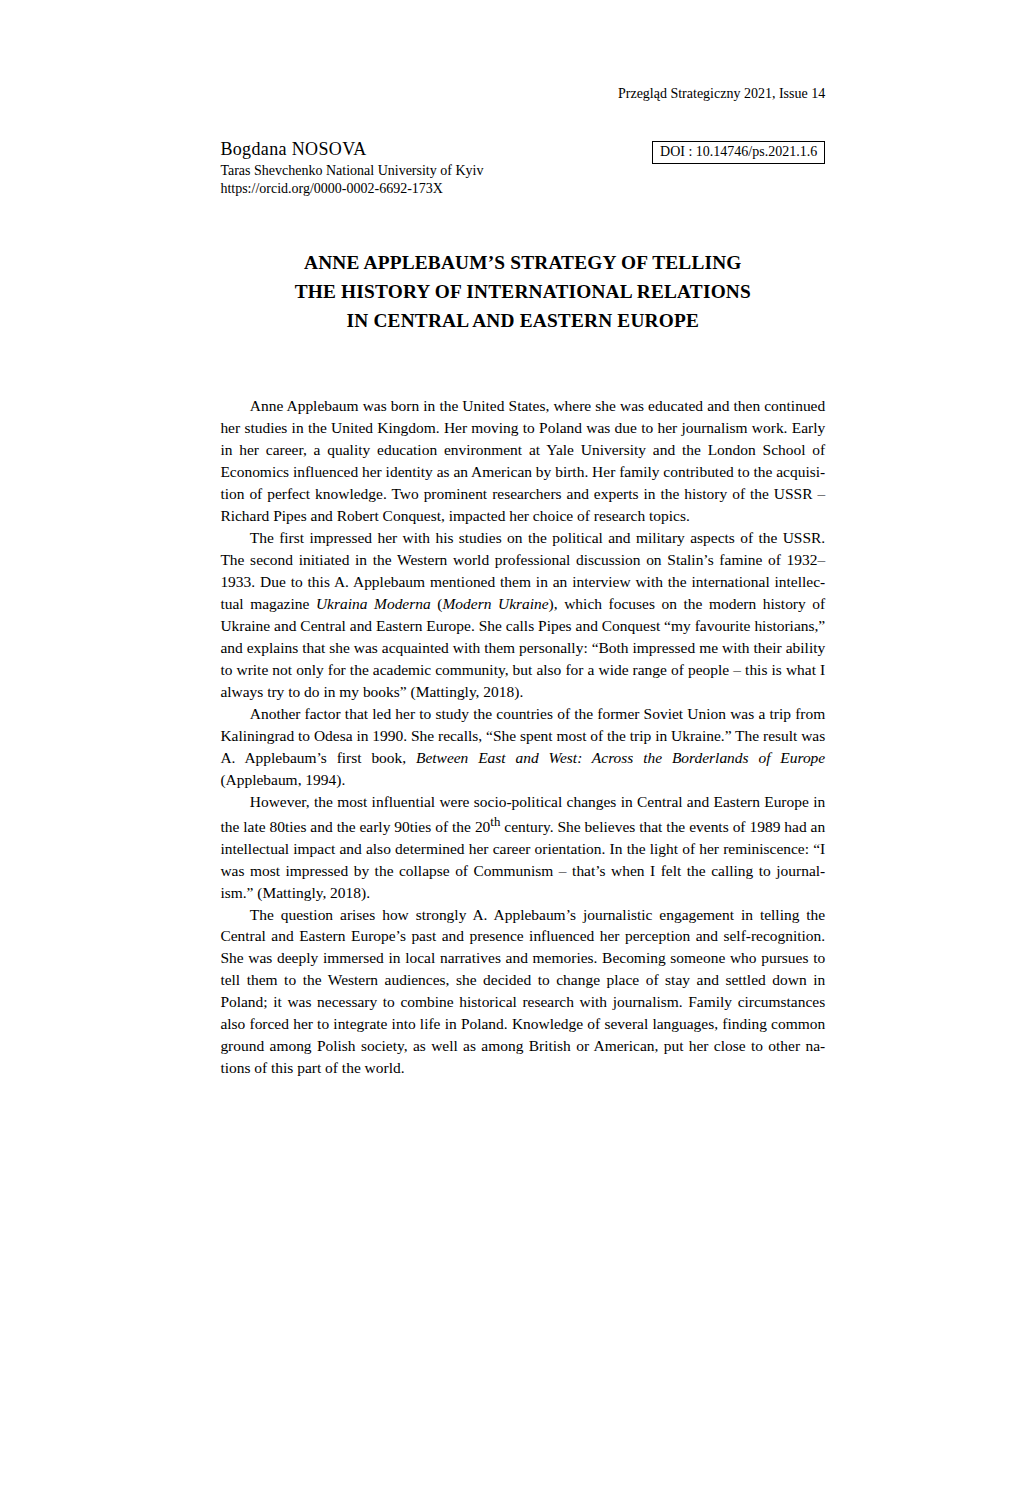Przegląd Strategiczny 2021, Issue 14
DOI : 10.14746/ps.2021.1.6
Bogdana NOSOVA
Taras Shevchenko National University of Kyiv
https://orcid.org/0000-0002-6692-173X
Anne Applebaum’s Strategy of Telling
the History of International Relations
in Central and Eastern Europe
Anne Applebaum was born in the United States, where she was educated and then continued her studies in the United Kingdom. Her moving to Poland was due to her journalism work. Early in her career, a quality education environment at Yale University and the London School of Economics influenced her identity as an American by birth. Her family contributed to the acquisition of perfect knowledge. Two prominent researchers and experts in the history of the USSR – Richard Pipes and Robert Conquest, impacted her choice of research topics.
The first impressed her with his studies on the political and military aspects of the USSR. The second initiated in the Western world professional discussion on Stalin’s famine of 1932–1933. Due to this A. Applebaum mentioned them in an interview with the international intellectual magazine Ukraina Moderna (Modern Ukraine), which focuses on the modern history of Ukraine and Central and Eastern Europe. She calls Pipes and Conquest “my favourite historians,” and explains that she was acquainted with them personally: “Both impressed me with their ability to write not only for the academic community, but also for a wide range of people – this is what I always try to do in my books” (Mattingly, 2018).
Another factor that led her to study the countries of the former Soviet Union was a trip from Kaliningrad to Odesa in 1990. She recalls, “She spent most of the trip in Ukraine.” The result was A. Applebaum’s first book, Between East and West: Across the Borderlands of Europe (Applebaum, 1994).
However, the most influential were socio-political changes in Central and Eastern Europe in the late 80ties and the early 90ties of the 20th century. She believes that the events of 1989 had an intellectual impact and also determined her career orientation. In the light of her reminiscence: “I was most impressed by the collapse of Communism – that’s when I felt the calling to journalism.” (Mattingly, 2018).
The question arises how strongly A. Applebaum’s journalistic engagement in telling the Central and Eastern Europe’s past and presence influenced her perception and self-recognition. She was deeply immersed in local narratives and memories. Becoming someone who pursues to tell them to the Western audiences, she decided to change place of stay and settled down in Poland; it was necessary to combine historical research with journalism. Family circumstances also forced her to integrate into life in Poland. Knowledge of several languages, finding common ground among Polish society, as well as among British or American, put her close to other nations of this part of the world.